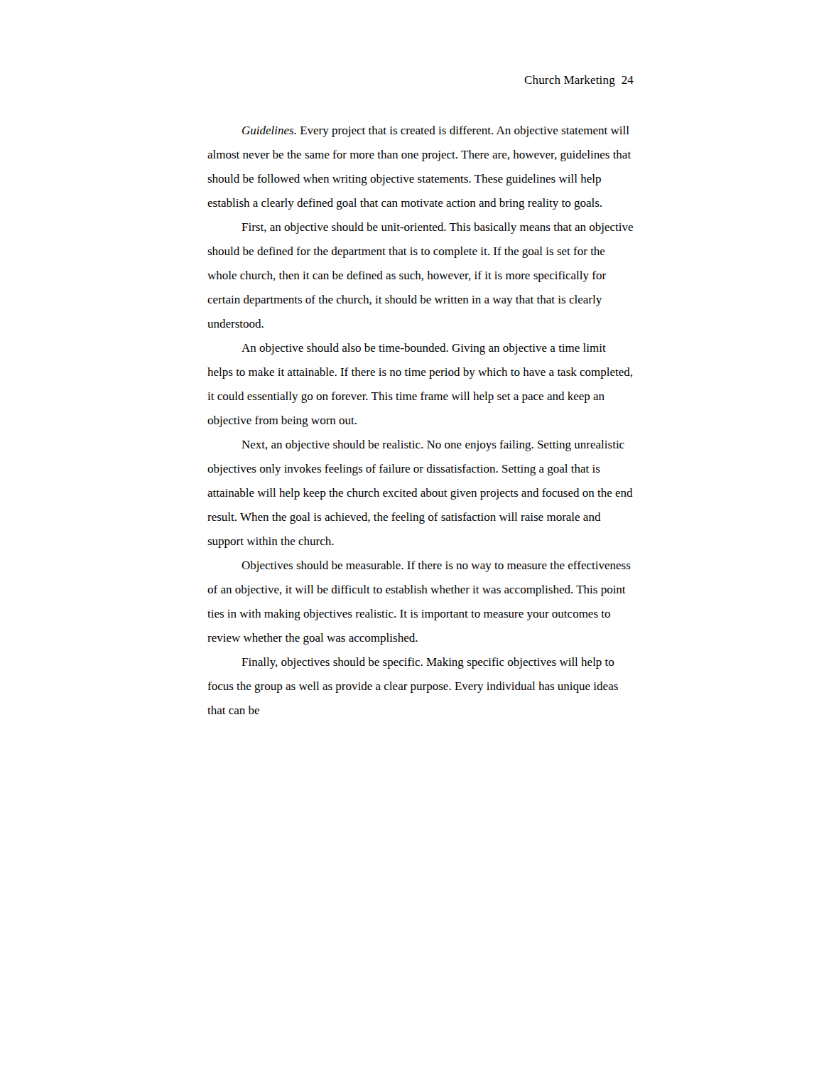Church Marketing 24
Guidelines. Every project that is created is different. An objective statement will almost never be the same for more than one project. There are, however, guidelines that should be followed when writing objective statements. These guidelines will help establish a clearly defined goal that can motivate action and bring reality to goals.
First, an objective should be unit-oriented. This basically means that an objective should be defined for the department that is to complete it. If the goal is set for the whole church, then it can be defined as such, however, if it is more specifically for certain departments of the church, it should be written in a way that that is clearly understood.
An objective should also be time-bounded. Giving an objective a time limit helps to make it attainable. If there is no time period by which to have a task completed, it could essentially go on forever. This time frame will help set a pace and keep an objective from being worn out.
Next, an objective should be realistic. No one enjoys failing. Setting unrealistic objectives only invokes feelings of failure or dissatisfaction. Setting a goal that is attainable will help keep the church excited about given projects and focused on the end result. When the goal is achieved, the feeling of satisfaction will raise morale and support within the church.
Objectives should be measurable. If there is no way to measure the effectiveness of an objective, it will be difficult to establish whether it was accomplished. This point ties in with making objectives realistic. It is important to measure your outcomes to review whether the goal was accomplished.
Finally, objectives should be specific. Making specific objectives will help to focus the group as well as provide a clear purpose. Every individual has unique ideas that can be